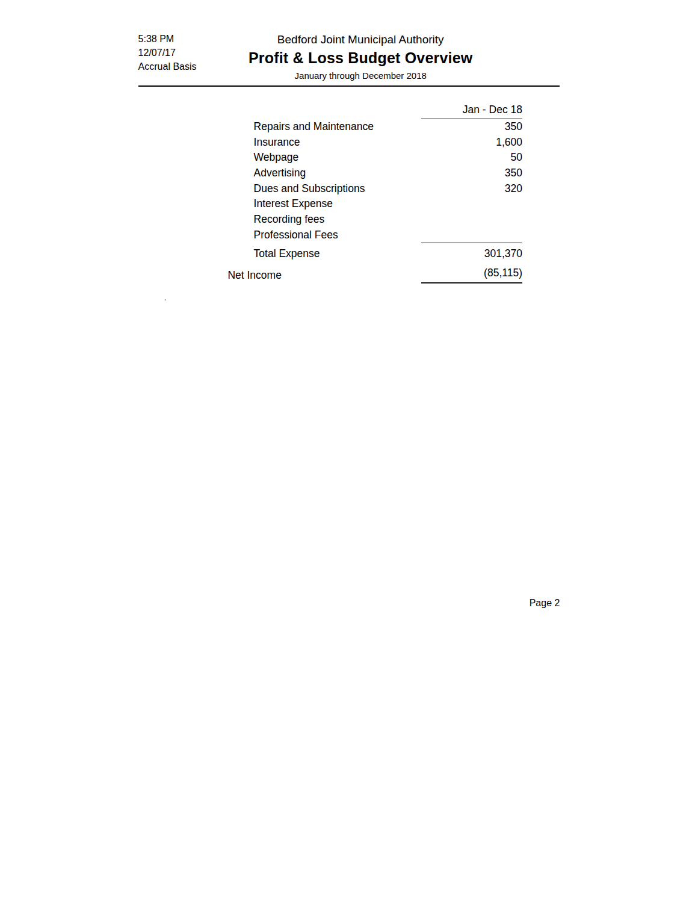5:38 PM
12/07/17
Accrual Basis
Bedford Joint Municipal Authority
Profit & Loss Budget Overview
January through December 2018
| | Jan - Dec 18 |
| Repairs and Maintenance | 350 |
| Insurance | 1,600 |
| Webpage | 50 |
| Advertising | 350 |
| Dues and Subscriptions | 320 |
| Interest Expense | |
| Recording fees | |
| Professional Fees | |
| Total Expense | 301,370 |
| Net Income | (85,115) |
.
Page 2